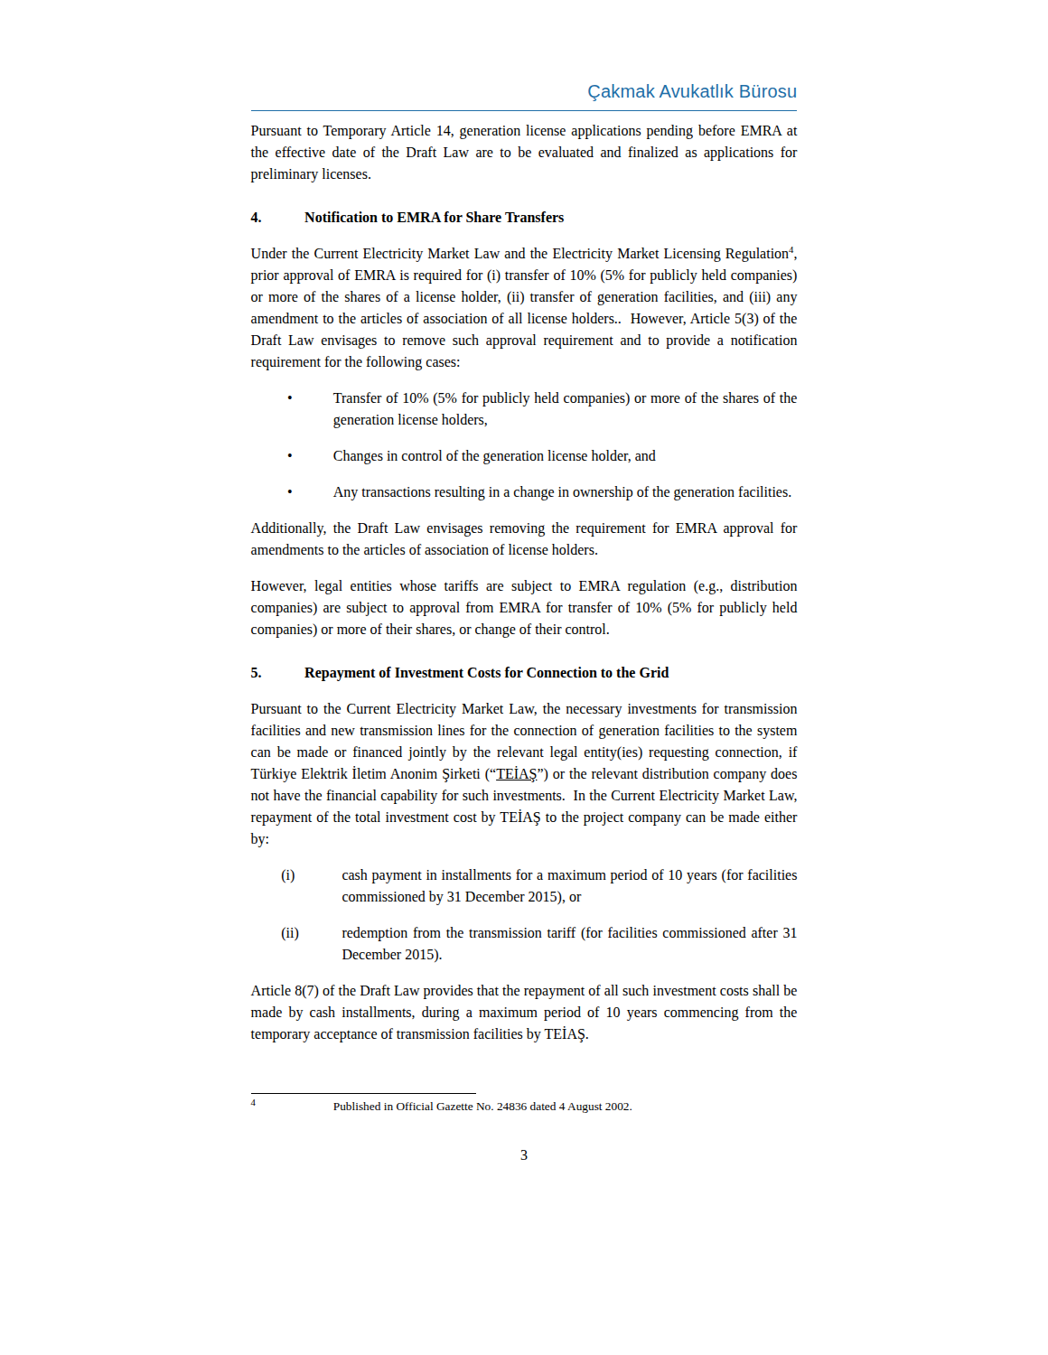Çakmak Avukatlık Bürosu
Pursuant to Temporary Article 14, generation license applications pending before EMRA at the effective date of the Draft Law are to be evaluated and finalized as applications for preliminary licenses.
4. Notification to EMRA for Share Transfers
Under the Current Electricity Market Law and the Electricity Market Licensing Regulation4, prior approval of EMRA is required for (i) transfer of 10% (5% for publicly held companies) or more of the shares of a license holder, (ii) transfer of generation facilities, and (iii) any amendment to the articles of association of all license holders.. However, Article 5(3) of the Draft Law envisages to remove such approval requirement and to provide a notification requirement for the following cases:
Transfer of 10% (5% for publicly held companies) or more of the shares of the generation license holders,
Changes in control of the generation license holder, and
Any transactions resulting in a change in ownership of the generation facilities.
Additionally, the Draft Law envisages removing the requirement for EMRA approval for amendments to the articles of association of license holders.
However, legal entities whose tariffs are subject to EMRA regulation (e.g., distribution companies) are subject to approval from EMRA for transfer of 10% (5% for publicly held companies) or more of their shares, or change of their control.
5. Repayment of Investment Costs for Connection to the Grid
Pursuant to the Current Electricity Market Law, the necessary investments for transmission facilities and new transmission lines for the connection of generation facilities to the system can be made or financed jointly by the relevant legal entity(ies) requesting connection, if Türkiye Elektrik İletim Anonim Şirketi (“TEİAŞ”) or the relevant distribution company does not have the financial capability for such investments. In the Current Electricity Market Law, repayment of the total investment cost by TEİAŞ to the project company can be made either by:
(i) cash payment in installments for a maximum period of 10 years (for facilities commissioned by 31 December 2015), or
(ii) redemption from the transmission tariff (for facilities commissioned after 31 December 2015).
Article 8(7) of the Draft Law provides that the repayment of all such investment costs shall be made by cash installments, during a maximum period of 10 years commencing from the temporary acceptance of transmission facilities by TEİAŞ.
4 Published in Official Gazette No. 24836 dated 4 August 2002.
3